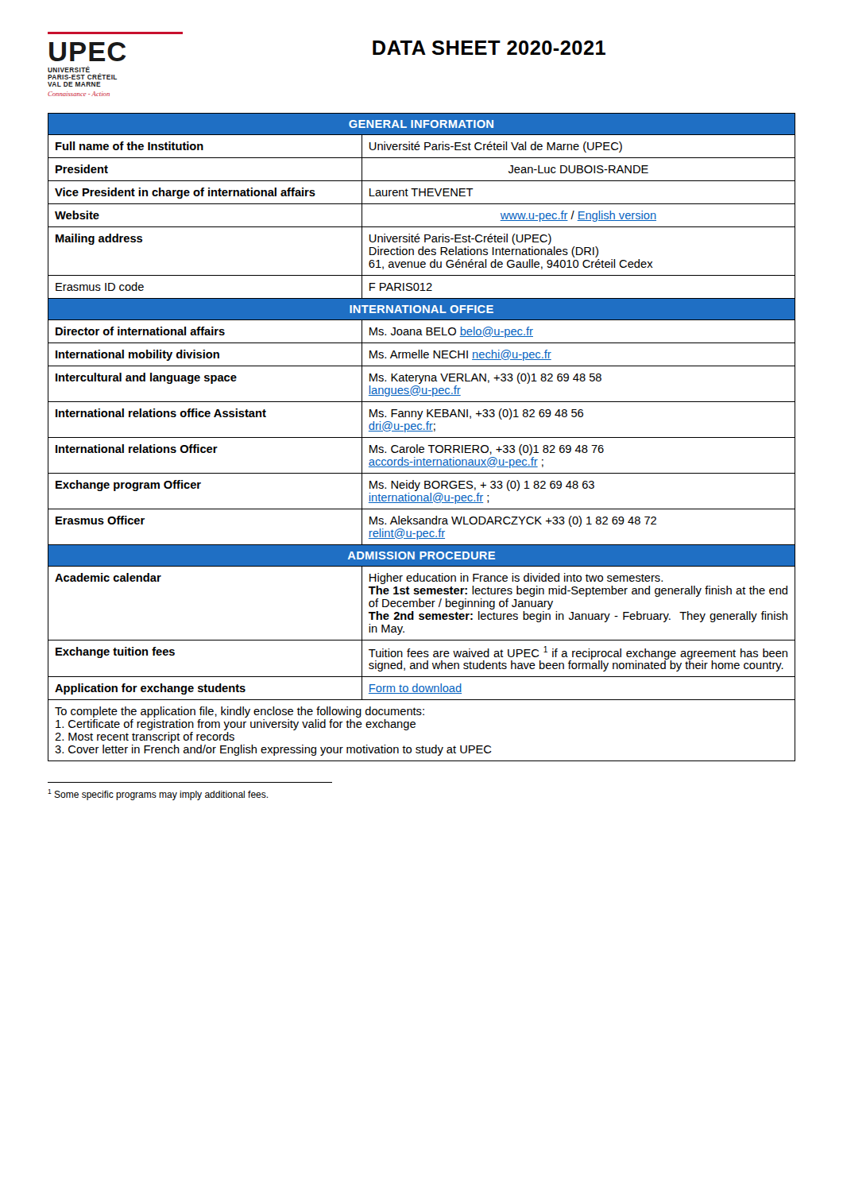UPEC
UNIVERSITÉ
PARIS-EST CRÉTEIL
VAL DE MARNE
Connaissance - Action
DATA SHEET 2020-2021
| GENERAL INFORMATION |
| --- |
| Full name of the Institution | Université Paris-Est Créteil Val de Marne (UPEC) |
| President | Jean-Luc DUBOIS-RANDE |
| Vice President in charge of international affairs | Laurent THEVENET |
| Website | www.u-pec.fr / English version |
| Mailing address | Université Paris-Est-Créteil (UPEC) Direction des Relations Internationales (DRI) 61, avenue du Général de Gaulle, 94010 Créteil Cedex |
| Erasmus ID code | F PARIS012 |
| INTERNATIONAL OFFICE |
| Director of international affairs | Ms. Joana BELO belo@u-pec.fr |
| International mobility division | Ms. Armelle NECHI nechi@u-pec.fr |
| Intercultural and language space | Ms. Kateryna VERLAN, +33 (0)1 82 69 48 58 langues@u-pec.fr |
| International relations office Assistant | Ms. Fanny KEBANI, +33 (0)1 82 69 48 56 dri@u-pec.fr ; |
| International relations Officer | Ms. Carole TORRIERO, +33 (0)1 82 69 48 76 accords-internationaux@u-pec.fr ; |
| Exchange program Officer | Ms. Neidy BORGES, + 33 (0) 1 82 69 48 63 international@u-pec.fr ; |
| Erasmus Officer | Ms. Aleksandra WLODARCZYCK +33 (0) 1 82 69 48 72 relint@u-pec.fr |
| ADMISSION PROCEDURE |
| Academic calendar | Higher education in France is divided into two semesters. The 1st semester: lectures begin mid-September and generally finish at the end of December / beginning of January The 2nd semester: lectures begin in January - February. They generally finish in May. |
| Exchange tuition fees | Tuition fees are waived at UPEC 1 if a reciprocal exchange agreement has been signed, and when students have been formally nominated by their home country. |
| Application for exchange students | Form to download |
| To complete the application file, kindly enclose the following documents: 1. Certificate of registration from your university valid for the exchange 2. Most recent transcript of records 3. Cover letter in French and/or English expressing your motivation to study at UPEC |
1 Some specific programs may imply additional fees.